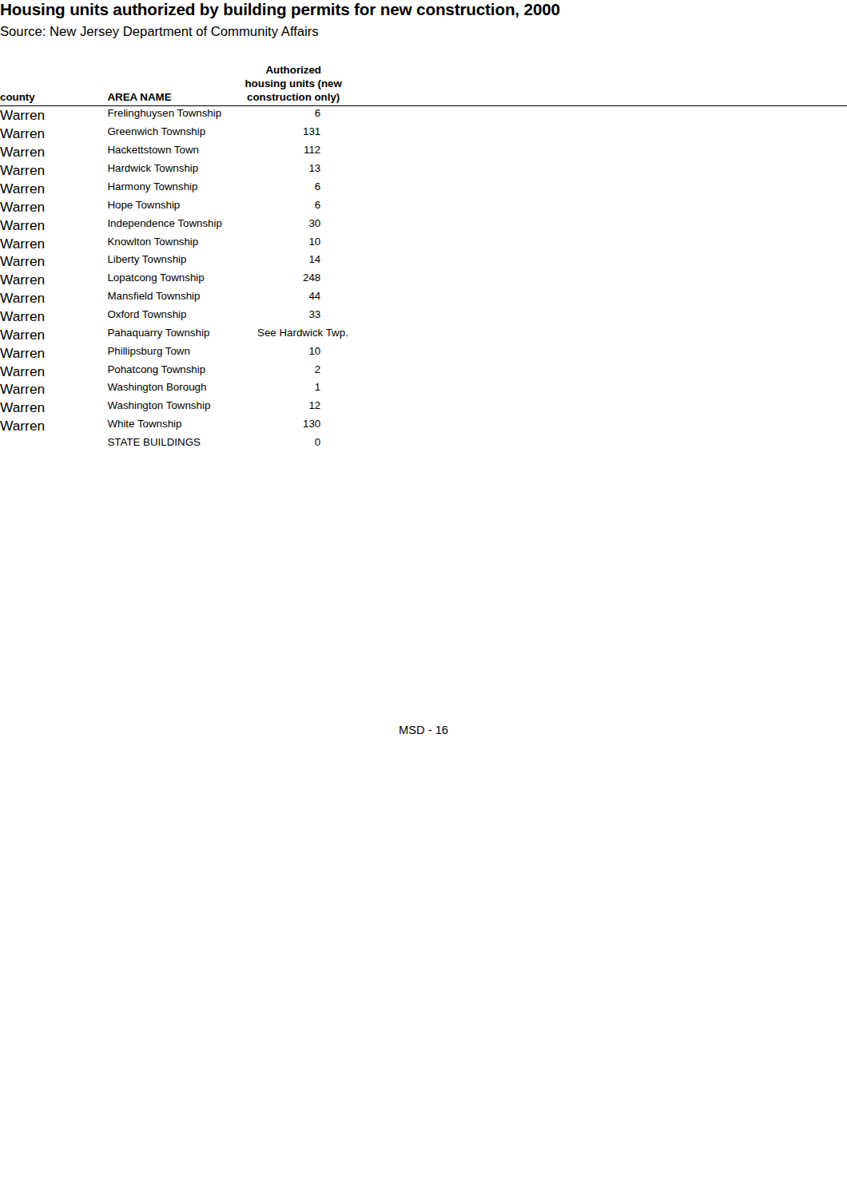Housing units authorized by building permits for new construction, 2000
Source: New Jersey Department of Community Affairs
| | | Authorized | |
| --- | --- | --- | --- |
| | | housing units (new | |
| county | AREA NAME | construction only) | |
| Warren | Frelinghuysen Township | 6 | |
| Warren | Greenwich Township | 131 | |
| Warren | Hackettstown Town | 112 | |
| Warren | Hardwick Township | 13 | |
| Warren | Harmony Township | 6 | |
| Warren | Hope Township | 6 | |
| Warren | Independence Township | 30 | |
| Warren | Knowlton Township | 10 | |
| Warren | Liberty Township | 14 | |
| Warren | Lopatcong Township | 248 | |
| Warren | Mansfield Township | 44 | |
| Warren | Oxford Township | 33 | |
| Warren | Pahaquarry Township | See Hardwick Twp. | |
| Warren | Phillipsburg Town | 10 | |
| Warren | Pohatcong Township | 2 | |
| Warren | Washington Borough | 1 | |
| Warren | Washington Township | 12 | |
| Warren | White Township | 130 | |
| | STATE BUILDINGS | 0 | |
MSD - 16